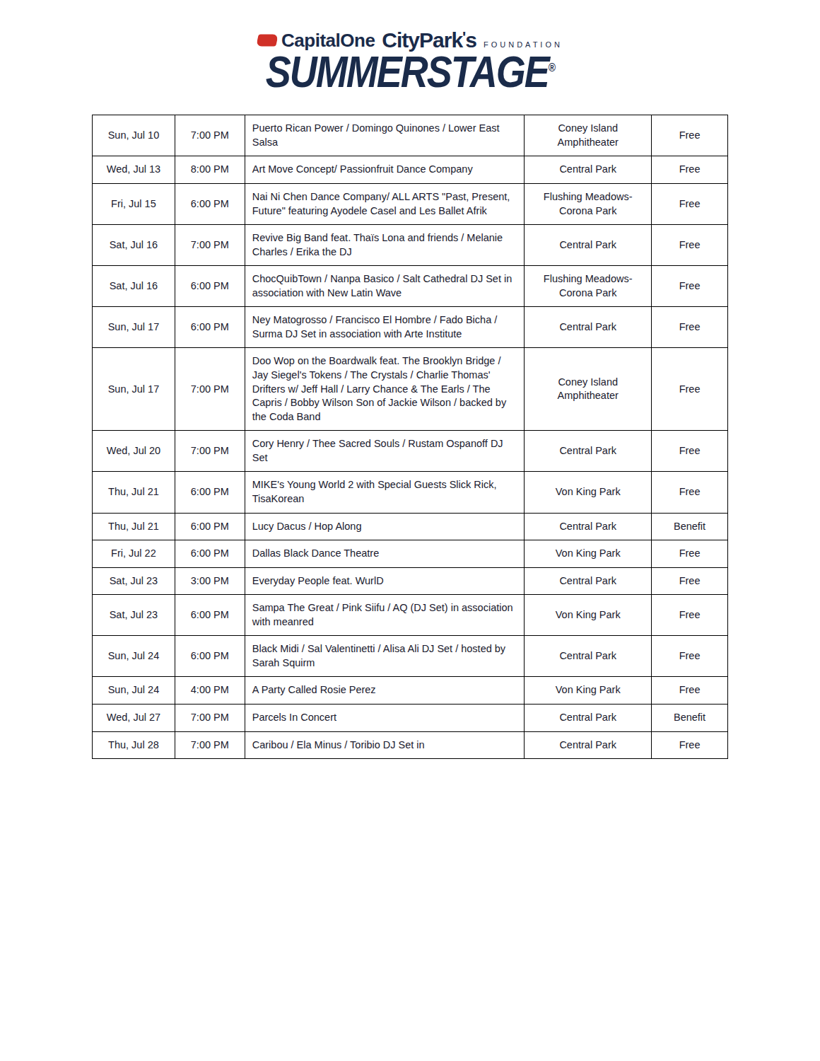CapitalOne CityPark's FOUNDATION
SUMMERSTAGE®
| Sun, Jul 10 | 7:00 PM | Puerto Rican Power / Domingo Quinones / Lower East Salsa | Coney Island Amphitheater | Free |
| Wed, Jul 13 | 8:00 PM | Art Move Concept/ Passionfruit Dance Company | Central Park | Free |
| Fri, Jul 15 | 6:00 PM | Nai Ni Chen Dance Company/ ALL ARTS "Past, Present, Future" featuring Ayodele Casel and Les Ballet Afrik | Flushing Meadows-Corona Park | Free |
| Sat, Jul 16 | 7:00 PM | Revive Big Band feat. Thaïs Lona and friends / Melanie Charles / Erika the DJ | Central Park | Free |
| Sat, Jul 16 | 6:00 PM | ChocQuibTown / Nanpa Basico / Salt Cathedral DJ Set in association with New Latin Wave | Flushing Meadows-Corona Park | Free |
| Sun, Jul 17 | 6:00 PM | Ney Matogrosso / Francisco El Hombre / Fado Bicha / Surma DJ Set in association with Arte Institute | Central Park | Free |
| Sun, Jul 17 | 7:00 PM | Doo Wop on the Boardwalk feat. The Brooklyn Bridge / Jay Siegel's Tokens / The Crystals / Charlie Thomas' Drifters w/ Jeff Hall / Larry Chance & The Earls / The Capris / Bobby Wilson Son of Jackie Wilson / backed by the Coda Band | Coney Island Amphitheater | Free |
| Wed, Jul 20 | 7:00 PM | Cory Henry / Thee Sacred Souls / Rustam Ospanoff DJ Set | Central Park | Free |
| Thu, Jul 21 | 6:00 PM | MIKE's Young World 2 with Special Guests Slick Rick, TisaKorean | Von King Park | Free |
| Thu, Jul 21 | 6:00 PM | Lucy Dacus / Hop Along | Central Park | Benefit |
| Fri, Jul 22 | 6:00 PM | Dallas Black Dance Theatre | Von King Park | Free |
| Sat, Jul 23 | 3:00 PM | Everyday People feat. WurlD | Central Park | Free |
| Sat, Jul 23 | 6:00 PM | Sampa The Great / Pink Siifu / AQ (DJ Set) in association with meanred | Von King Park | Free |
| Sun, Jul 24 | 6:00 PM | Black Midi / Sal Valentinetti / Alisa Ali DJ Set / hosted by Sarah Squirm | Central Park | Free |
| Sun, Jul 24 | 4:00 PM | A Party Called Rosie Perez | Von King Park | Free |
| Wed, Jul 27 | 7:00 PM | Parcels In Concert | Central Park | Benefit |
| Thu, Jul 28 | 7:00 PM | Caribou / Ela Minus / Toribio DJ Set in | Central Park | Free |